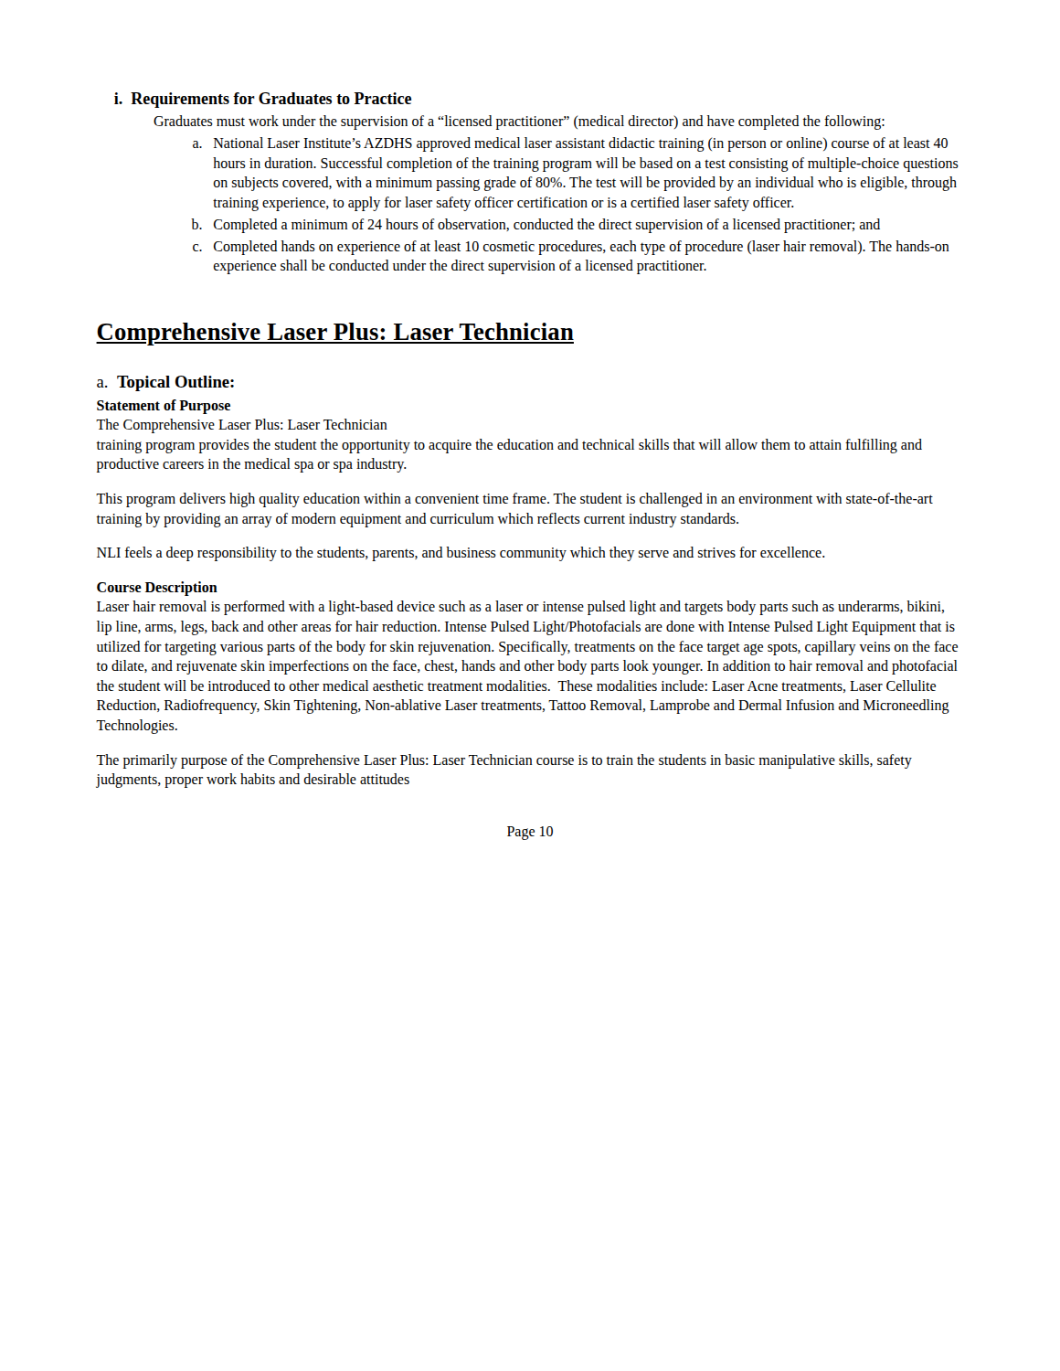i. Requirements for Graduates to Practice
Graduates must work under the supervision of a “licensed practitioner” (medical director) and have completed the following:
National Laser Institute’s AZDHS approved medical laser assistant didactic training (in person or online) course of at least 40 hours in duration. Successful completion of the training program will be based on a test consisting of multiple-choice questions on subjects covered, with a minimum passing grade of 80%. The test will be provided by an individual who is eligible, through training experience, to apply for laser safety officer certification or is a certified laser safety officer.
Completed a minimum of 24 hours of observation, conducted the direct supervision of a licensed practitioner; and
Completed hands on experience of at least 10 cosmetic procedures, each type of procedure (laser hair removal). The hands-on experience shall be conducted under the direct supervision of a licensed practitioner.
Comprehensive Laser Plus: Laser Technician
a. Topical Outline:
Statement of Purpose
The Comprehensive Laser Plus: Laser Technician
training program provides the student the opportunity to acquire the education and technical skills that will allow them to attain fulfilling and productive careers in the medical spa or spa industry.
This program delivers high quality education within a convenient time frame. The student is challenged in an environment with state-of-the-art training by providing an array of modern equipment and curriculum which reflects current industry standards.
NLI feels a deep responsibility to the students, parents, and business community which they serve and strives for excellence.
Course Description
Laser hair removal is performed with a light-based device such as a laser or intense pulsed light and targets body parts such as underarms, bikini, lip line, arms, legs, back and other areas for hair reduction. Intense Pulsed Light/Photofacials are done with Intense Pulsed Light Equipment that is utilized for targeting various parts of the body for skin rejuvenation. Specifically, treatments on the face target age spots, capillary veins on the face to dilate, and rejuvenate skin imperfections on the face, chest, hands and other body parts look younger. In addition to hair removal and photofacial the student will be introduced to other medical aesthetic treatment modalities. These modalities include: Laser Acne treatments, Laser Cellulite Reduction, Radiofrequency, Skin Tightening, Non-ablative Laser treatments, Tattoo Removal, Lamprobe and Dermal Infusion and Microneedling Technologies.
The primarily purpose of the Comprehensive Laser Plus: Laser Technician course is to train the students in basic manipulative skills, safety judgments, proper work habits and desirable attitudes
Page 10